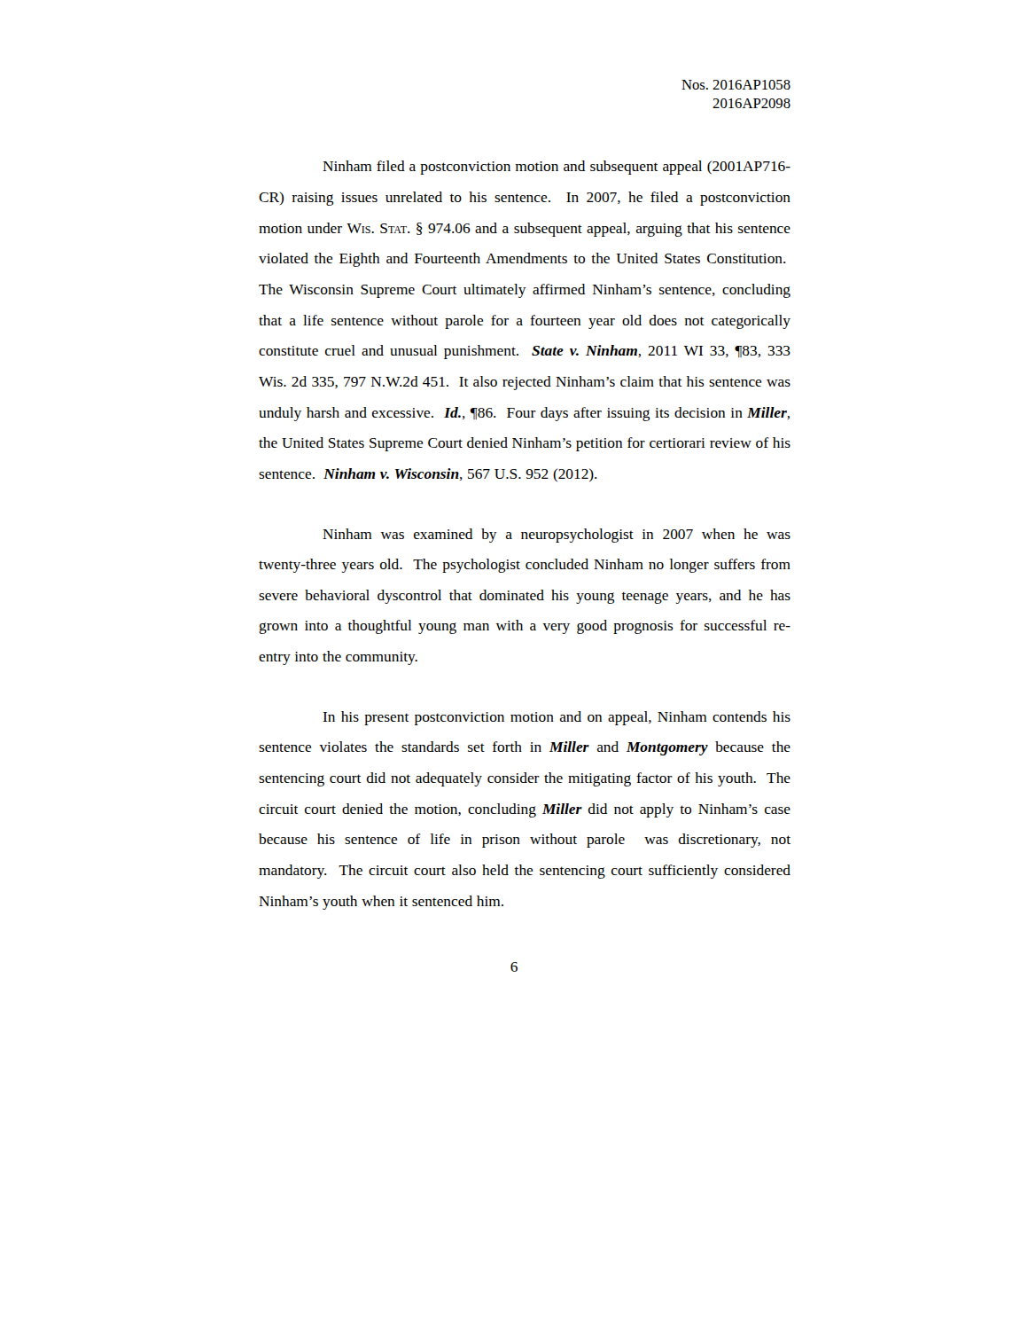Nos. 2016AP1058
2016AP2098
Ninham filed a postconviction motion and subsequent appeal (2001AP716-CR) raising issues unrelated to his sentence. In 2007, he filed a postconviction motion under Wis. Stat. § 974.06 and a subsequent appeal, arguing that his sentence violated the Eighth and Fourteenth Amendments to the United States Constitution. The Wisconsin Supreme Court ultimately affirmed Ninham’s sentence, concluding that a life sentence without parole for a fourteen year old does not categorically constitute cruel and unusual punishment. State v. Ninham, 2011 WI 33, ¶83, 333 Wis. 2d 335, 797 N.W.2d 451. It also rejected Ninham’s claim that his sentence was unduly harsh and excessive. Id., ¶86. Four days after issuing its decision in Miller, the United States Supreme Court denied Ninham’s petition for certiorari review of his sentence. Ninham v. Wisconsin, 567 U.S. 952 (2012).
Ninham was examined by a neuropsychologist in 2007 when he was twenty-three years old. The psychologist concluded Ninham no longer suffers from severe behavioral dyscontrol that dominated his young teenage years, and he has grown into a thoughtful young man with a very good prognosis for successful re-entry into the community.
In his present postconviction motion and on appeal, Ninham contends his sentence violates the standards set forth in Miller and Montgomery because the sentencing court did not adequately consider the mitigating factor of his youth. The circuit court denied the motion, concluding Miller did not apply to Ninham’s case because his sentence of life in prison without parole was discretionary, not mandatory. The circuit court also held the sentencing court sufficiently considered Ninham’s youth when it sentenced him.
6